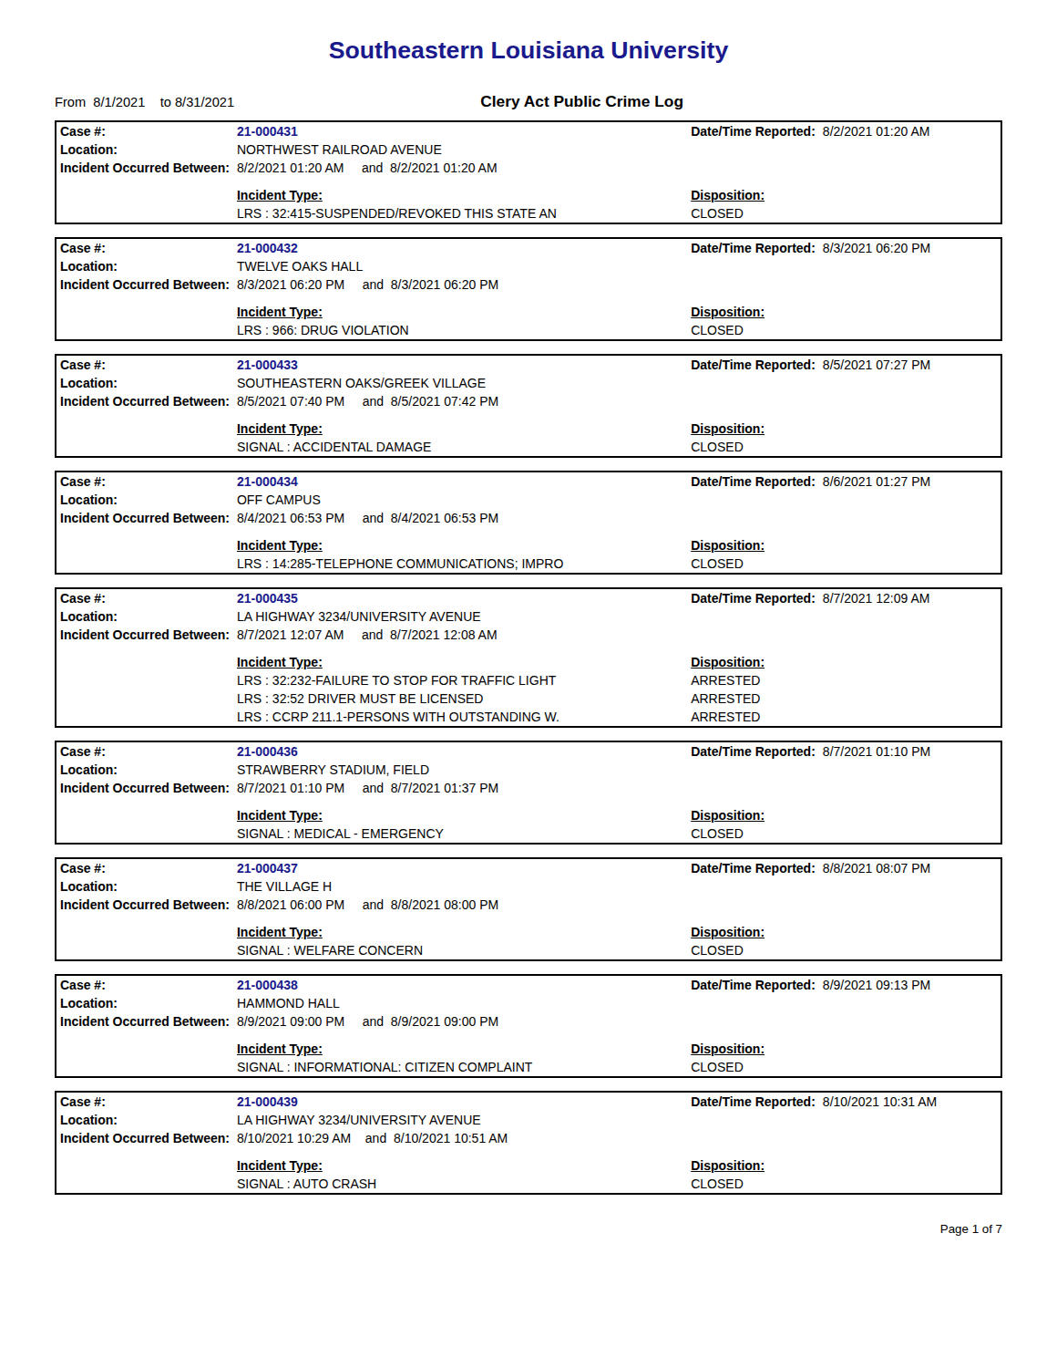Southeastern Louisiana University
From 8/1/2021 to 8/31/2021
Clery Act Public Crime Log
| Case #: | 21-000431 | Date/Time Reported: | 8/2/2021 01:20 AM |
| Location: | NORTHWEST RAILROAD AVENUE |
| Incident Occurred Between: | 8/2/2021 01:20 AM and 8/2/2021 01:20 AM |
| | Incident Type: | Disposition: |
| | LRS : 32:415-SUSPENDED/REVOKED THIS STATE AN | CLOSED |
| Case #: | 21-000432 | Date/Time Reported: | 8/3/2021 06:20 PM |
| Location: | TWELVE OAKS HALL |
| Incident Occurred Between: | 8/3/2021 06:20 PM and 8/3/2021 06:20 PM |
| | Incident Type: | Disposition: |
| | LRS : 966: DRUG VIOLATION | CLOSED |
| Case #: | 21-000433 | Date/Time Reported: | 8/5/2021 07:27 PM |
| Location: | SOUTHEASTERN OAKS/GREEK VILLAGE |
| Incident Occurred Between: | 8/5/2021 07:40 PM and 8/5/2021 07:42 PM |
| | Incident Type: | Disposition: |
| | SIGNAL : ACCIDENTAL DAMAGE | CLOSED |
| Case #: | 21-000434 | Date/Time Reported: | 8/6/2021 01:27 PM |
| Location: | OFF CAMPUS |
| Incident Occurred Between: | 8/4/2021 06:53 PM and 8/4/2021 06:53 PM |
| | Incident Type: | Disposition: |
| | LRS : 14:285-TELEPHONE COMMUNICATIONS; IMPRO | CLOSED |
| Case #: | 21-000435 | Date/Time Reported: | 8/7/2021 12:09 AM |
| Location: | LA HIGHWAY 3234/UNIVERSITY AVENUE |
| Incident Occurred Between: | 8/7/2021 12:07 AM and 8/7/2021 12:08 AM |
| | Incident Type: | Disposition: |
| | LRS : 32:232-FAILURE TO STOP FOR TRAFFIC LIGHT | ARRESTED |
| | LRS : 32:52 DRIVER MUST BE LICENSED | ARRESTED |
| | LRS : CCRP 211.1-PERSONS WITH OUTSTANDING W. | ARRESTED |
| Case #: | 21-000436 | Date/Time Reported: | 8/7/2021 01:10 PM |
| Location: | STRAWBERRY STADIUM, FIELD |
| Incident Occurred Between: | 8/7/2021 01:10 PM and 8/7/2021 01:37 PM |
| | Incident Type: | Disposition: |
| | SIGNAL : MEDICAL - EMERGENCY | CLOSED |
| Case #: | 21-000437 | Date/Time Reported: | 8/8/2021 08:07 PM |
| Location: | THE VILLAGE H |
| Incident Occurred Between: | 8/8/2021 06:00 PM and 8/8/2021 08:00 PM |
| | Incident Type: | Disposition: |
| | SIGNAL : WELFARE CONCERN | CLOSED |
| Case #: | 21-000438 | Date/Time Reported: | 8/9/2021 09:13 PM |
| Location: | HAMMOND HALL |
| Incident Occurred Between: | 8/9/2021 09:00 PM and 8/9/2021 09:00 PM |
| | Incident Type: | Disposition: |
| | SIGNAL : INFORMATIONAL: CITIZEN COMPLAINT | CLOSED |
| Case #: | 21-000439 | Date/Time Reported: | 8/10/2021 10:31 AM |
| Location: | LA HIGHWAY 3234/UNIVERSITY AVENUE |
| Incident Occurred Between: | 8/10/2021 10:29 AM and 8/10/2021 10:51 AM |
| | Incident Type: | Disposition: |
| | SIGNAL : AUTO CRASH | CLOSED |
Page 1 of 7